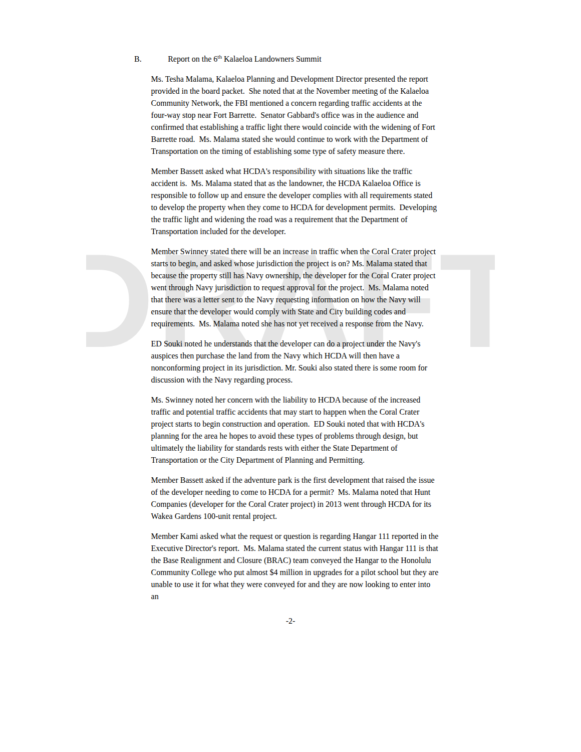DRAFT
B. Report on the 6th Kalaeloa Landowners Summit
Ms. Tesha Malama, Kalaeloa Planning and Development Director presented the report provided in the board packet. She noted that at the November meeting of the Kalaeloa Community Network, the FBI mentioned a concern regarding traffic accidents at the four-way stop near Fort Barrette. Senator Gabbard's office was in the audience and confirmed that establishing a traffic light there would coincide with the widening of Fort Barrette road. Ms. Malama stated she would continue to work with the Department of Transportation on the timing of establishing some type of safety measure there.
Member Bassett asked what HCDA's responsibility with situations like the traffic accident is. Ms. Malama stated that as the landowner, the HCDA Kalaeloa Office is responsible to follow up and ensure the developer complies with all requirements stated to develop the property when they come to HCDA for development permits. Developing the traffic light and widening the road was a requirement that the Department of Transportation included for the developer.
Member Swinney stated there will be an increase in traffic when the Coral Crater project starts to begin, and asked whose jurisdiction the project is on? Ms. Malama stated that because the property still has Navy ownership, the developer for the Coral Crater project went through Navy jurisdiction to request approval for the project. Ms. Malama noted that there was a letter sent to the Navy requesting information on how the Navy will ensure that the developer would comply with State and City building codes and requirements. Ms. Malama noted she has not yet received a response from the Navy.
ED Souki noted he understands that the developer can do a project under the Navy's auspices then purchase the land from the Navy which HCDA will then have a nonconforming project in its jurisdiction. Mr. Souki also stated there is some room for discussion with the Navy regarding process.
Ms. Swinney noted her concern with the liability to HCDA because of the increased traffic and potential traffic accidents that may start to happen when the Coral Crater project starts to begin construction and operation. ED Souki noted that with HCDA's planning for the area he hopes to avoid these types of problems through design, but ultimately the liability for standards rests with either the State Department of Transportation or the City Department of Planning and Permitting.
Member Bassett asked if the adventure park is the first development that raised the issue of the developer needing to come to HCDA for a permit? Ms. Malama noted that Hunt Companies (developer for the Coral Crater project) in 2013 went through HCDA for its Wakea Gardens 100-unit rental project.
Member Kami asked what the request or question is regarding Hangar 111 reported in the Executive Director's report. Ms. Malama stated the current status with Hangar 111 is that the Base Realignment and Closure (BRAC) team conveyed the Hangar to the Honolulu Community College who put almost $4 million in upgrades for a pilot school but they are unable to use it for what they were conveyed for and they are now looking to enter into an
-2-